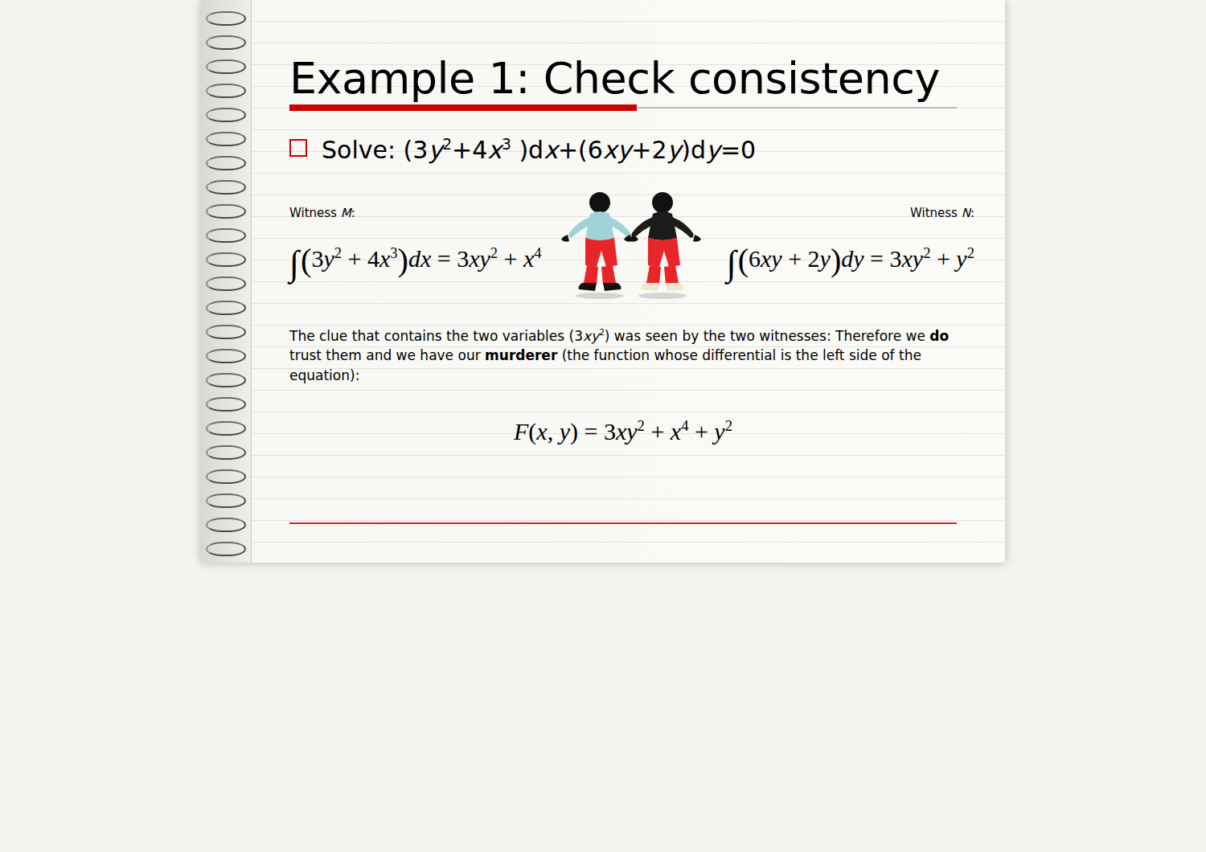Example 1: Check consistency
Solve: (3y2+4x3 )dx+(6xy+2y)dy=0
Witness M:
∫(3y2 + 4x3) dx = 3xy2 + x4
Witness N:
∫(6xy + 2y) dy = 3xy2 + y2
The clue that contains the two variables (3xy2) was seen by the two witnesses: Therefore we do trust them and we have our murderer (the function whose differential is the left side of the equation):
F(x, y) = 3xy2 + x4 + y2